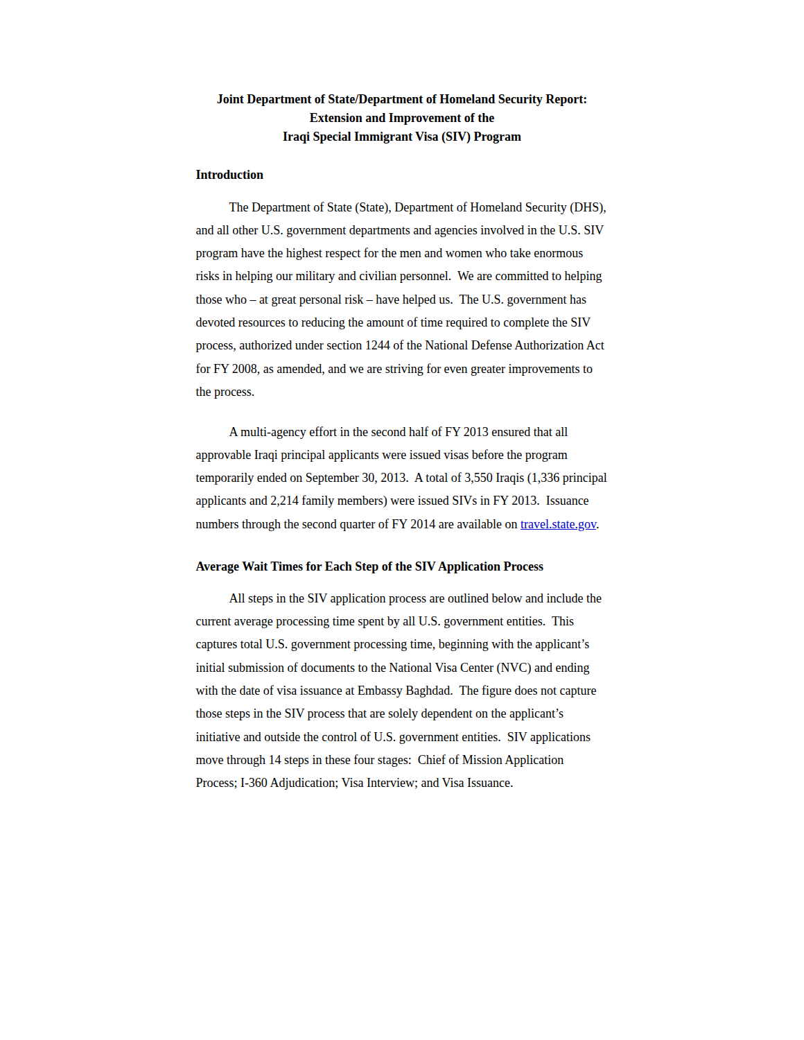Joint Department of State/Department of Homeland Security Report: Extension and Improvement of the Iraqi Special Immigrant Visa (SIV) Program
Introduction
The Department of State (State), Department of Homeland Security (DHS), and all other U.S. government departments and agencies involved in the U.S. SIV program have the highest respect for the men and women who take enormous risks in helping our military and civilian personnel. We are committed to helping those who – at great personal risk – have helped us. The U.S. government has devoted resources to reducing the amount of time required to complete the SIV process, authorized under section 1244 of the National Defense Authorization Act for FY 2008, as amended, and we are striving for even greater improvements to the process.
A multi-agency effort in the second half of FY 2013 ensured that all approvable Iraqi principal applicants were issued visas before the program temporarily ended on September 30, 2013. A total of 3,550 Iraqis (1,336 principal applicants and 2,214 family members) were issued SIVs in FY 2013. Issuance numbers through the second quarter of FY 2014 are available on travel.state.gov.
Average Wait Times for Each Step of the SIV Application Process
All steps in the SIV application process are outlined below and include the current average processing time spent by all U.S. government entities. This captures total U.S. government processing time, beginning with the applicant’s initial submission of documents to the National Visa Center (NVC) and ending with the date of visa issuance at Embassy Baghdad. The figure does not capture those steps in the SIV process that are solely dependent on the applicant’s initiative and outside the control of U.S. government entities. SIV applications move through 14 steps in these four stages: Chief of Mission Application Process; I-360 Adjudication; Visa Interview; and Visa Issuance.